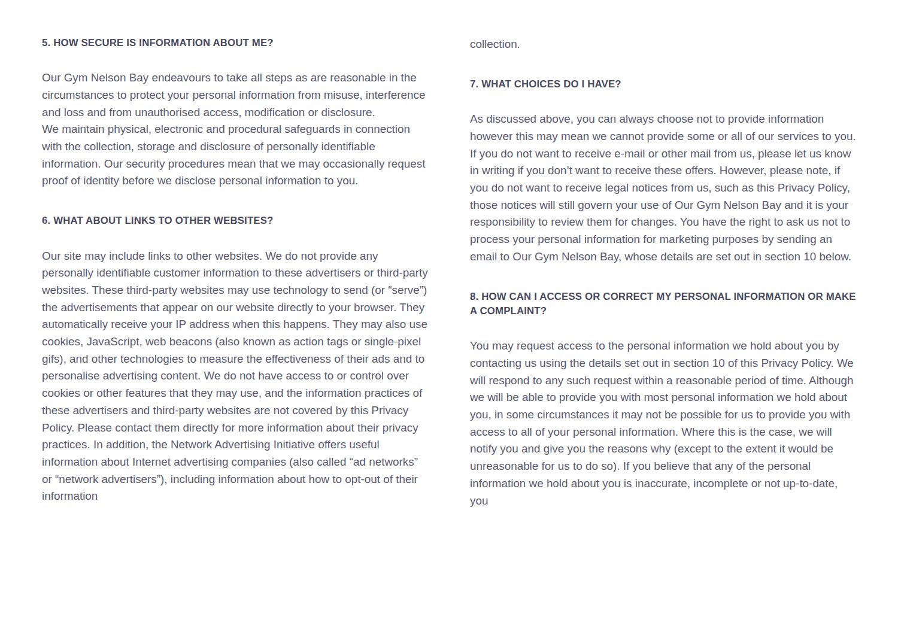5. HOW SECURE IS INFORMATION ABOUT ME?
Our Gym Nelson Bay endeavours to take all steps as are reasonable in the circumstances to protect your personal information from misuse, interference and loss and from unauthorised access, modification or disclosure.
We maintain physical, electronic and procedural safeguards in connection with the collection, storage and disclosure of personally identifiable information. Our security procedures mean that we may occasionally request proof of identity before we disclose personal information to you.
6. WHAT ABOUT LINKS TO OTHER WEBSITES?
Our site may include links to other websites. We do not provide any personally identifiable customer information to these advertisers or third-party websites. These third-party websites may use technology to send (or “serve”) the advertisements that appear on our website directly to your browser. They automatically receive your IP address when this happens. They may also use cookies, JavaScript, web beacons (also known as action tags or single-pixel gifs), and other technologies to measure the effectiveness of their ads and to personalise advertising content. We do not have access to or control over cookies or other features that they may use, and the information practices of these advertisers and third-party websites are not covered by this Privacy Policy. Please contact them directly for more information about their privacy practices. In addition, the Network Advertising Initiative offers useful information about Internet advertising companies (also called “ad networks” or “network advertisers”), including information about how to opt-out of their information
collection.
7. WHAT CHOICES DO I HAVE?
As discussed above, you can always choose not to provide information however this may mean we cannot provide some or all of our services to you. If you do not want to receive e-mail or other mail from us, please let us know in writing if you don’t want to receive these offers. However, please note, if you do not want to receive legal notices from us, such as this Privacy Policy, those notices will still govern your use of Our Gym Nelson Bay and it is your responsibility to review them for changes. You have the right to ask us not to process your personal information for marketing purposes by sending an email to Our Gym Nelson Bay, whose details are set out in section 10 below.
8. HOW CAN I ACCESS OR CORRECT MY PERSONAL INFORMATION OR MAKE A COMPLAINT?
You may request access to the personal information we hold about you by contacting us using the details set out in section 10 of this Privacy Policy. We will respond to any such request within a reasonable period of time. Although we will be able to provide you with most personal information we hold about you, in some circumstances it may not be possible for us to provide you with access to all of your personal information. Where this is the case, we will notify you and give you the reasons why (except to the extent it would be unreasonable for us to do so). If you believe that any of the personal information we hold about you is inaccurate, incomplete or not up-to-date, you